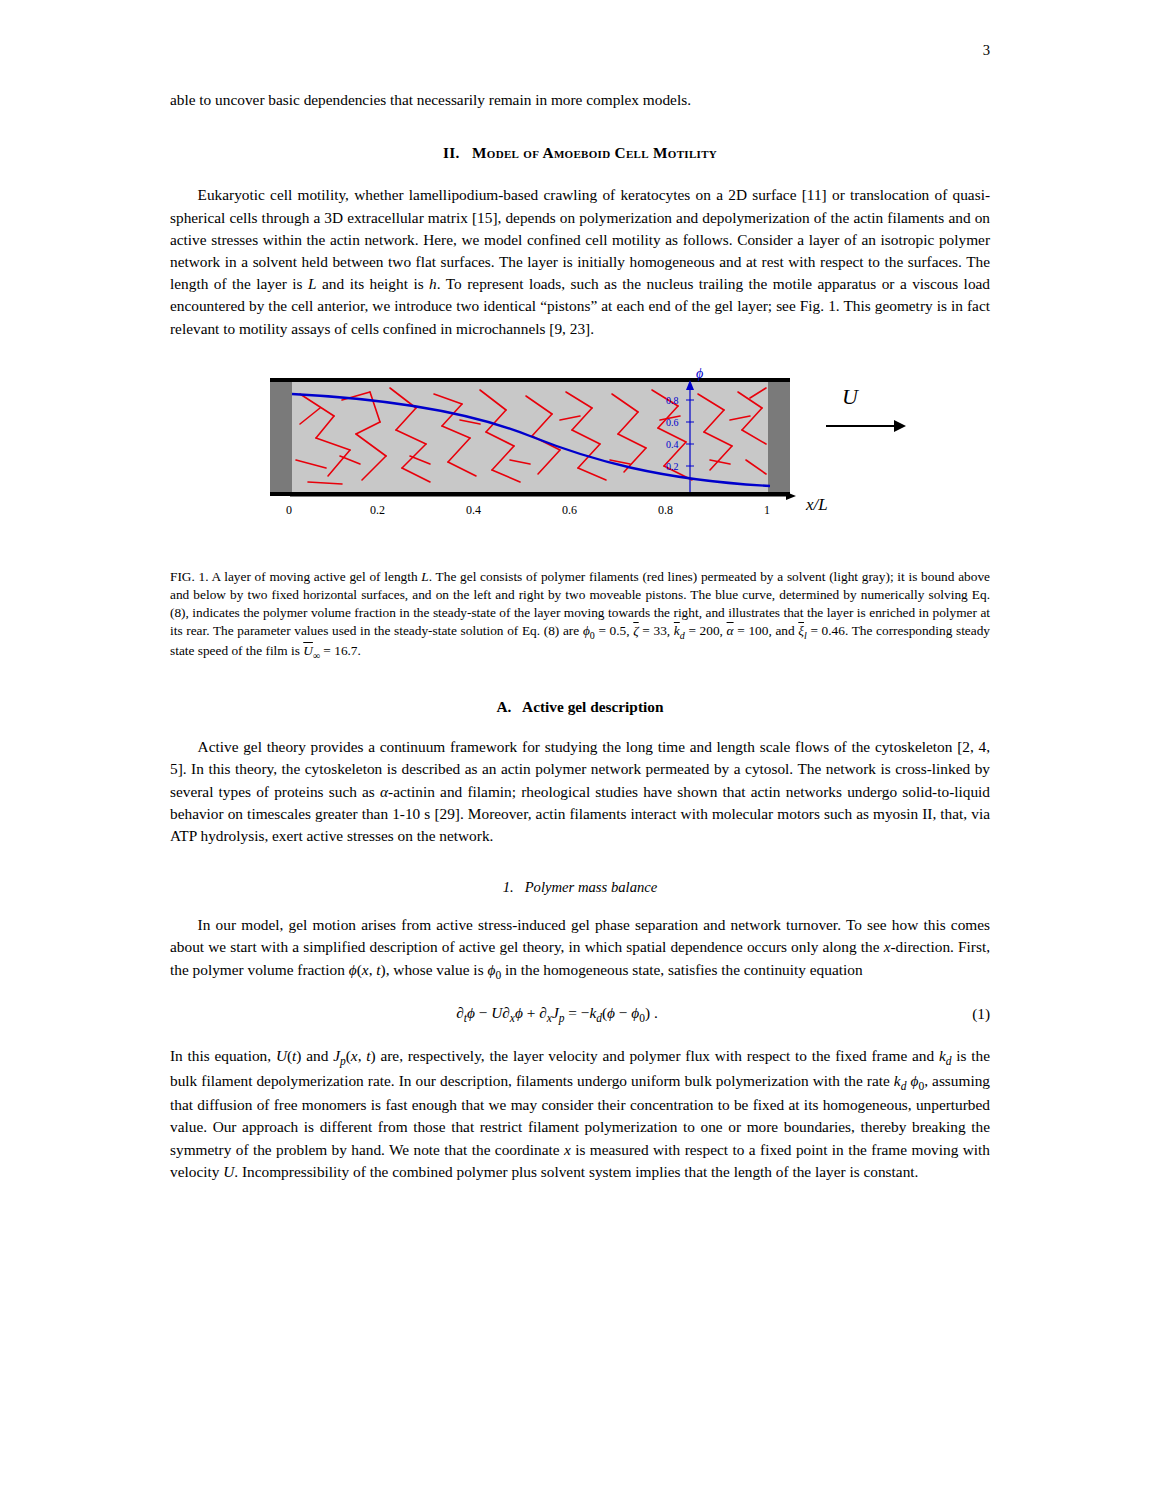3
able to uncover basic dependencies that necessarily remain in more complex models.
II. Model of Amoeboid Cell Motility
Eukaryotic cell motility, whether lamellipodium-based crawling of keratocytes on a 2D surface [11] or translocation of quasi-spherical cells through a 3D extracellular matrix [15], depends on polymerization and depolymerization of the actin filaments and on active stresses within the actin network. Here, we model confined cell motility as follows. Consider a layer of an isotropic polymer network in a solvent held between two flat surfaces. The layer is initially homogeneous and at rest with respect to the surfaces. The length of the layer is L and its height is h. To represent loads, such as the nucleus trailing the motile apparatus or a viscous load encountered by the cell anterior, we introduce two identical “pistons” at each end of the gel layer; see Fig. 1. This geometry is in fact relevant to motility assays of cells confined in microchannels [9, 23].
ϕ 0.8 0.6 0.4 0.2 0 0.2 0.4 0.6 0.8 1 x/L U
FIG. 1. A layer of moving active gel of length L. The gel consists of polymer filaments (red lines) permeated by a solvent (light gray); it is bound above and below by two fixed horizontal surfaces, and on the left and right by two moveable pistons. The blue curve, determined by numerically solving Eq. (8), indicates the polymer volume fraction in the steady-state of the layer moving towards the right, and illustrates that the layer is enriched in polymer at its rear. The parameter values used in the steady-state solution of Eq. (8) are ϕ0 = 0.5, ζ = 33, kd = 200, α = 100, and ξl = 0.46. The corresponding steady state speed of the film is U∞ = 16.7.
A. Active gel description
Active gel theory provides a continuum framework for studying the long time and length scale flows of the cytoskeleton [2, 4, 5]. In this theory, the cytoskeleton is described as an actin polymer network permeated by a cytosol. The network is cross-linked by several types of proteins such as α-actinin and filamin; rheological studies have shown that actin networks undergo solid-to-liquid behavior on timescales greater than 1-10 s [29]. Moreover, actin filaments interact with molecular motors such as myosin II, that, via ATP hydrolysis, exert active stresses on the network.
1. Polymer mass balance
In our model, gel motion arises from active stress-induced gel phase separation and network turnover. To see how this comes about we start with a simplified description of active gel theory, in which spatial dependence occurs only along the x-direction. First, the polymer volume fraction ϕ(x, t), whose value is ϕ0 in the homogeneous state, satisfies the continuity equation
∂tϕ − U∂xϕ + ∂xJp = −kd(ϕ − ϕ0) .
(1)
In this equation, U(t) and Jp(x, t) are, respectively, the layer velocity and polymer flux with respect to the fixed frame and kd is the bulk filament depolymerization rate. In our description, filaments undergo uniform bulk polymerization with the rate kd ϕ0, assuming that diffusion of free monomers is fast enough that we may consider their concentration to be fixed at its homogeneous, unperturbed value. Our approach is different from those that restrict filament polymerization to one or more boundaries, thereby breaking the symmetry of the problem by hand. We note that the coordinate x is measured with respect to a fixed point in the frame moving with velocity U. Incompressibility of the combined polymer plus solvent system implies that the length of the layer is constant.